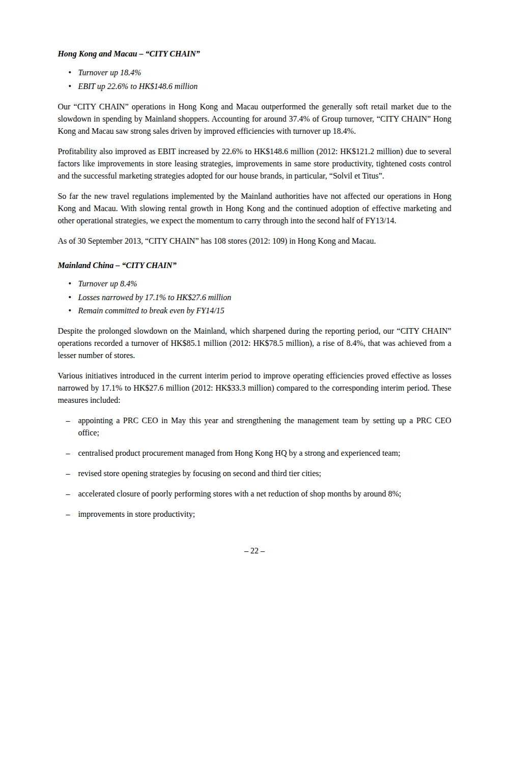Hong Kong and Macau – “CITY CHAIN”
Turnover up 18.4%
EBIT up 22.6% to HK$148.6 million
Our “CITY CHAIN” operations in Hong Kong and Macau outperformed the generally soft retail market due to the slowdown in spending by Mainland shoppers. Accounting for around 37.4% of Group turnover, “CITY CHAIN” Hong Kong and Macau saw strong sales driven by improved efficiencies with turnover up 18.4%.
Profitability also improved as EBIT increased by 22.6% to HK$148.6 million (2012: HK$121.2 million) due to several factors like improvements in store leasing strategies, improvements in same store productivity, tightened costs control and the successful marketing strategies adopted for our house brands, in particular, “Solvil et Titus”.
So far the new travel regulations implemented by the Mainland authorities have not affected our operations in Hong Kong and Macau. With slowing rental growth in Hong Kong and the continued adoption of effective marketing and other operational strategies, we expect the momentum to carry through into the second half of FY13/14.
As of 30 September 2013, “CITY CHAIN” has 108 stores (2012: 109) in Hong Kong and Macau.
Mainland China – “CITY CHAIN”
Turnover up 8.4%
Losses narrowed by 17.1% to HK$27.6 million
Remain committed to break even by FY14/15
Despite the prolonged slowdown on the Mainland, which sharpened during the reporting period, our “CITY CHAIN” operations recorded a turnover of HK$85.1 million (2012: HK$78.5 million), a rise of 8.4%, that was achieved from a lesser number of stores.
Various initiatives introduced in the current interim period to improve operating efficiencies proved effective as losses narrowed by 17.1% to HK$27.6 million (2012: HK$33.3 million) compared to the corresponding interim period. These measures included:
appointing a PRC CEO in May this year and strengthening the management team by setting up a PRC CEO office;
centralised product procurement managed from Hong Kong HQ by a strong and experienced team;
revised store opening strategies by focusing on second and third tier cities;
accelerated closure of poorly performing stores with a net reduction of shop months by around 8%;
improvements in store productivity;
– 22 –